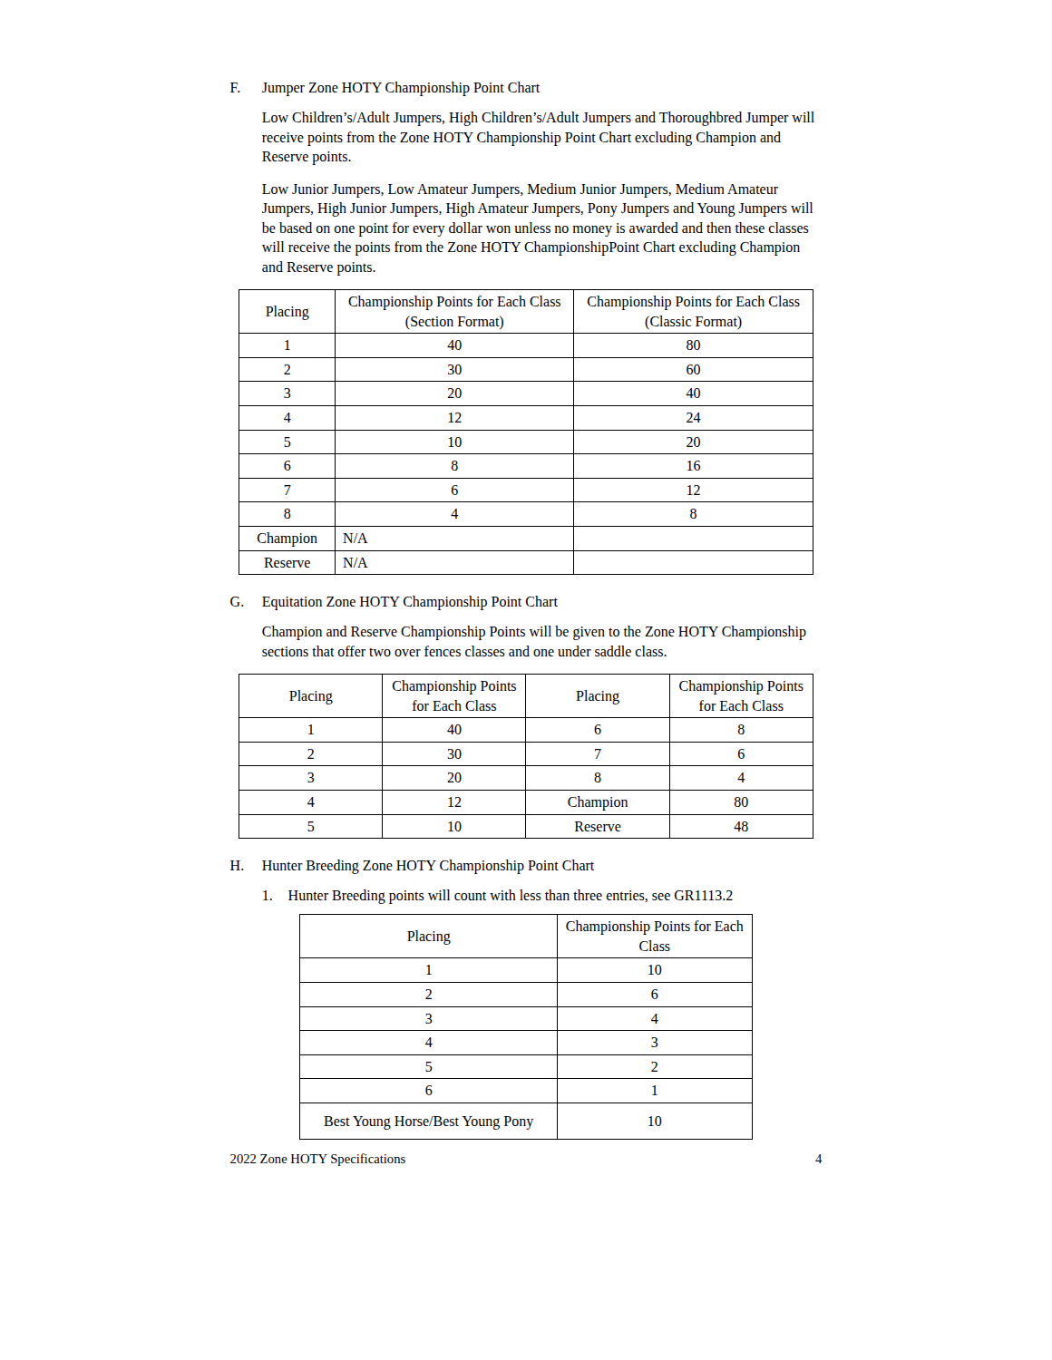F.
Jumper Zone HOTY Championship Point Chart
Low Children’s/Adult Jumpers, High Children’s/Adult Jumpers and Thoroughbred Jumper will receive points from the Zone HOTY Championship Point Chart excluding Champion and Reserve points.
Low Junior Jumpers, Low Amateur Jumpers, Medium Junior Jumpers, Medium Amateur Jumpers, High Junior Jumpers, High Amateur Jumpers, Pony Jumpers and Young Jumpers will be based on one point for every dollar won unless no money is awarded and then these classes will receive the points from the Zone HOTY ChampionshipPoint Chart excluding Champion and Reserve points.
| Placing | Championship Points for Each Class (Section Format) | Championship Points for Each Class (Classic Format) |
| 1 | 40 | 80 |
| 2 | 30 | 60 |
| 3 | 20 | 40 |
| 4 | 12 | 24 |
| 5 | 10 | 20 |
| 6 | 8 | 16 |
| 7 | 6 | 12 |
| 8 | 4 | 8 |
| Champion | N/A | |
| Reserve | N/A | |
G.
Equitation Zone HOTY Championship Point Chart
Champion and Reserve Championship Points will be given to the Zone HOTY Championship sections that offer two over fences classes and one under saddle class.
| Placing | Championship Points for Each Class | Placing | Championship Points for Each Class |
| 1 | 40 | 6 | 8 |
| 2 | 30 | 7 | 6 |
| 3 | 20 | 8 | 4 |
| 4 | 12 | Champion | 80 |
| 5 | 10 | Reserve | 48 |
H.
Hunter Breeding Zone HOTY Championship Point Chart
1.
Hunter Breeding points will count with less than three entries, see GR1113.2
| Placing | Championship Points for Each Class |
| 1 | 10 |
| 2 | 6 |
| 3 | 4 |
| 4 | 3 |
| 5 | 2 |
| 6 | 1 |
| Best Young Horse/Best Young Pony | 10 |
2022 Zone HOTY Specifications
4